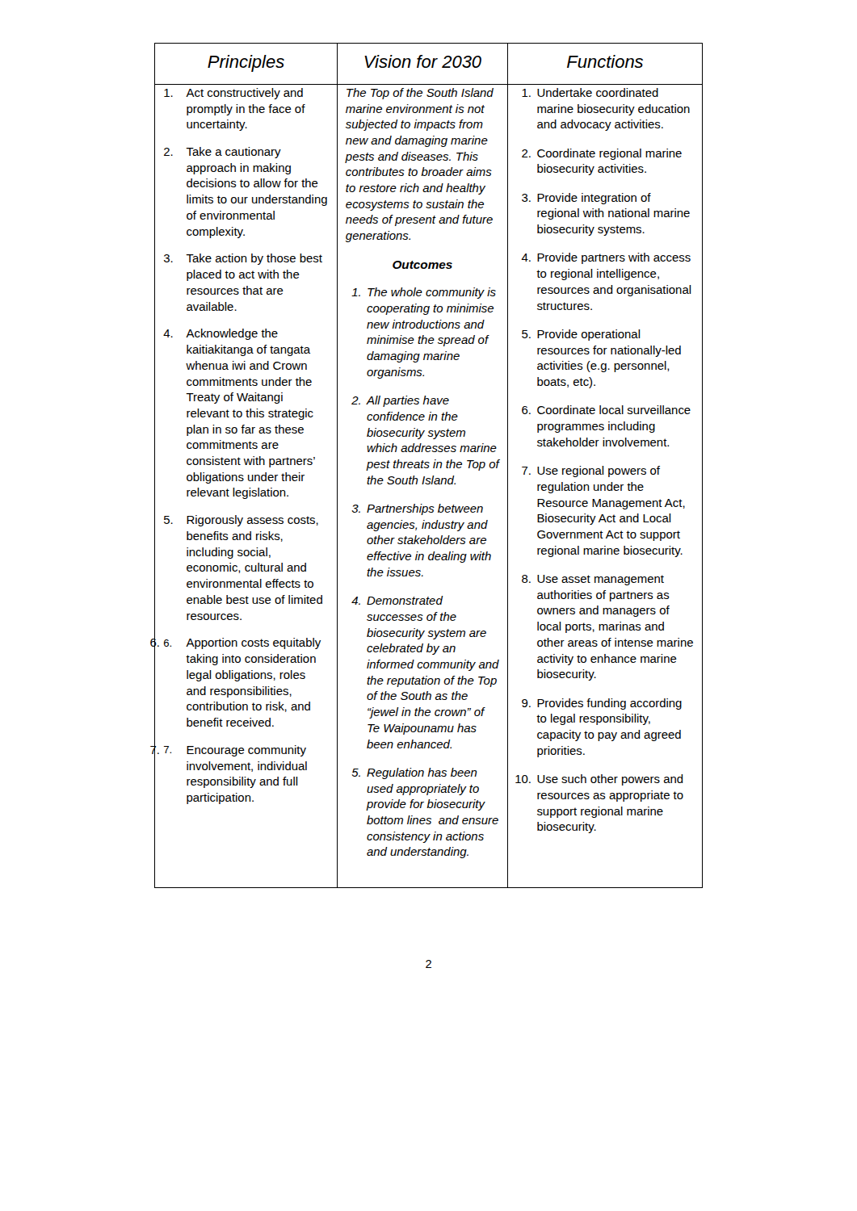| Principles | Vision for 2030 | Functions |
| --- | --- | --- |
| Act constructively and promptly in the face of uncertainty. Take a cautionary approach in making decisions to allow for the limits to our understanding of environmental complexity. Take action by those best placed to act with the resources that are available. Acknowledge the kaitiakitanga of tangata whenua iwi and Crown commitments under the Treaty of Waitangi relevant to this strategic plan in so far as these commitments are consistent with partners’ obligations under their relevant legislation. Rigorously assess costs, benefits and risks, including social, economic, cultural and environmental effects to enable best use of limited resources. Apportion costs equitably taking into consideration legal obligations, roles and responsibilities, contribution to risk, and benefit received. Encourage community involvement, individual responsibility and full participation. | The Top of the South Island marine environment is not subjected to impacts from new and damaging marine pests and diseases. This contributes to broader aims to restore rich and healthy ecosystems to sustain the needs of present and future generations. Outcomes The whole community is cooperating to minimise new introductions and minimise the spread of damaging marine organisms. All parties have confidence in the biosecurity system which addresses marine pest threats in the Top of the South Island. Partnerships between agencies, industry and other stakeholders are effective in dealing with the issues. Demonstrated successes of the biosecurity system are celebrated by an informed community and the reputation of the Top of the South as the “jewel in the crown” of Te Waipounamu has been enhanced. Regulation has been used appropriately to provide for biosecurity bottom lines and ensure consistency in actions and understanding. | Undertake coordinated marine biosecurity education and advocacy activities. Coordinate regional marine biosecurity activities. Provide integration of regional with national marine biosecurity systems. Provide partners with access to regional intelligence, resources and organisational structures. Provide operational resources for nationally-led activities (e.g. personnel, boats, etc). Coordinate local surveillance programmes including stakeholder involvement. Use regional powers of regulation under the Resource Management Act, Biosecurity Act and Local Government Act to support regional marine biosecurity. Use asset management authorities of partners as owners and managers of local ports, marinas and other areas of intense marine activity to enhance marine biosecurity. Provides funding according to legal responsibility, capacity to pay and agreed priorities. Use such other powers and resources as appropriate to support regional marine biosecurity. |
2